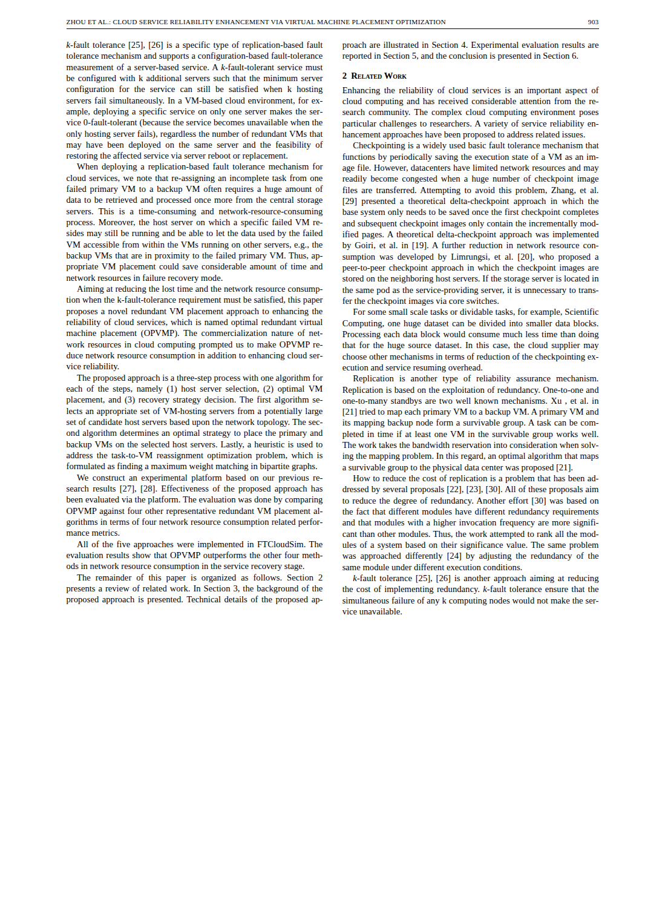Zhou et al.: Cloud Service Reliability Enhancement via Virtual Machine Placement Optimization 903
k-fault tolerance [25], [26] is a specific type of replication-based fault tolerance mechanism and supports a configuration-based fault-tolerance measurement of a server-based service. A k-fault-tolerant service must be configured with k additional servers such that the minimum server configuration for the service can still be satisfied when k hosting servers fail simultaneously. In a VM-based cloud environment, for example, deploying a specific service on only one server makes the service 0-fault-tolerant (because the service becomes unavailable when the only hosting server fails), regardless the number of redundant VMs that may have been deployed on the same server and the feasibility of restoring the affected service via server reboot or replacement.
When deploying a replication-based fault tolerance mechanism for cloud services, we note that re-assigning an incomplete task from one failed primary VM to a backup VM often requires a huge amount of data to be retrieved and processed once more from the central storage servers. This is a time-consuming and network-resource-consuming process. Moreover, the host server on which a specific failed VM resides may still be running and be able to let the data used by the failed VM accessible from within the VMs running on other servers, e.g., the backup VMs that are in proximity to the failed primary VM. Thus, appropriate VM placement could save considerable amount of time and network resources in failure recovery mode.
Aiming at reducing the lost time and the network resource consumption when the k-fault-tolerance requirement must be satisfied, this paper proposes a novel redundant VM placement approach to enhancing the reliability of cloud services, which is named optimal redundant virtual machine placement (OPVMP). The commercialization nature of network resources in cloud computing prompted us to make OPVMP reduce network resource consumption in addition to enhancing cloud service reliability.
The proposed approach is a three-step process with one algorithm for each of the steps, namely (1) host server selection, (2) optimal VM placement, and (3) recovery strategy decision. The first algorithm selects an appropriate set of VM-hosting servers from a potentially large set of candidate host servers based upon the network topology. The second algorithm determines an optimal strategy to place the primary and backup VMs on the selected host servers. Lastly, a heuristic is used to address the task-to-VM reassignment optimization problem, which is formulated as finding a maximum weight matching in bipartite graphs.
We construct an experimental platform based on our previous research results [27], [28]. Effectiveness of the proposed approach has been evaluated via the platform. The evaluation was done by comparing OPVMP against four other representative redundant VM placement algorithms in terms of four network resource consumption related performance metrics.
All of the five approaches were implemented in FTCloudSim. The evaluation results show that OPVMP outperforms the other four methods in network resource consumption in the service recovery stage.
The remainder of this paper is organized as follows. Section 2 presents a review of related work. In Section 3, the background of the proposed approach is presented. Technical details of the proposed approach are illustrated in Section 4. Experimental evaluation results are reported in Section 5, and the conclusion is presented in Section 6.
2 Related Work
Enhancing the reliability of cloud services is an important aspect of cloud computing and has received considerable attention from the research community. The complex cloud computing environment poses particular challenges to researchers. A variety of service reliability enhancement approaches have been proposed to address related issues.
Checkpointing is a widely used basic fault tolerance mechanism that functions by periodically saving the execution state of a VM as an image file. However, datacenters have limited network resources and may readily become congested when a huge number of checkpoint image files are transferred. Attempting to avoid this problem, Zhang, et al. [29] presented a theoretical delta-checkpoint approach in which the base system only needs to be saved once the first checkpoint completes and subsequent checkpoint images only contain the incrementally modified pages. A theoretical delta-checkpoint approach was implemented by Goiri, et al. in [19]. A further reduction in network resource consumption was developed by Limrungsi, et al. [20], who proposed a peer-to-peer checkpoint approach in which the checkpoint images are stored on the neighboring host servers. If the storage server is located in the same pod as the service-providing server, it is unnecessary to transfer the checkpoint images via core switches.
For some small scale tasks or dividable tasks, for example, Scientific Computing, one huge dataset can be divided into smaller data blocks. Processing each data block would consume much less time than doing that for the huge source dataset. In this case, the cloud supplier may choose other mechanisms in terms of reduction of the checkpointing execution and service resuming overhead.
Replication is another type of reliability assurance mechanism. Replication is based on the exploitation of redundancy. One-to-one and one-to-many standbys are two well known mechanisms. Xu , et al. in [21] tried to map each primary VM to a backup VM. A primary VM and its mapping backup node form a survivable group. A task can be completed in time if at least one VM in the survivable group works well. The work takes the bandwidth reservation into consideration when solving the mapping problem. In this regard, an optimal algorithm that maps a survivable group to the physical data center was proposed [21].
How to reduce the cost of replication is a problem that has been addressed by several proposals [22], [23], [30]. All of these proposals aim to reduce the degree of redundancy. Another effort [30] was based on the fact that different modules have different redundancy requirements and that modules with a higher invocation frequency are more significant than other modules. Thus, the work attempted to rank all the modules of a system based on their significance value. The same problem was approached differently [24] by adjusting the redundancy of the same module under different execution conditions.
k-fault tolerance [25], [26] is another approach aiming at reducing the cost of implementing redundancy. k-fault tolerance ensure that the simultaneous failure of any k computing nodes would not make the service unavailable.